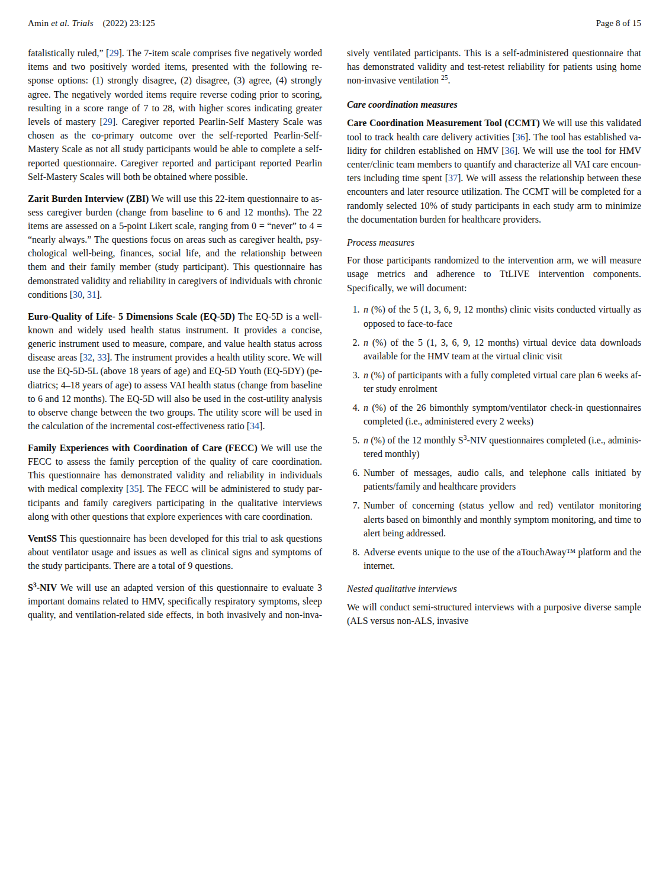Amin et al. Trials (2022) 23:125
Page 8 of 15
fatalistically ruled,” [29]. The 7-item scale comprises five negatively worded items and two positively worded items, presented with the following response options: (1) strongly disagree, (2) disagree, (3) agree, (4) strongly agree. The negatively worded items require reverse coding prior to scoring, resulting in a score range of 7 to 28, with higher scores indicating greater levels of mastery [29]. Caregiver reported Pearlin-Self Mastery Scale was chosen as the co-primary outcome over the self-reported Pearlin-Self-Mastery Scale as not all study participants would be able to complete a self-reported questionnaire. Caregiver reported and participant reported Pearlin Self-Mastery Scales will both be obtained where possible.
Zarit Burden Interview (ZBI) We will use this 22-item questionnaire to assess caregiver burden (change from baseline to 6 and 12 months). The 22 items are assessed on a 5-point Likert scale, ranging from 0 = “never” to 4 = “nearly always.” The questions focus on areas such as caregiver health, psychological well-being, finances, social life, and the relationship between them and their family member (study participant). This questionnaire has demonstrated validity and reliability in caregivers of individuals with chronic conditions [30, 31].
Euro-Quality of Life- 5 Dimensions Scale (EQ-5D) The EQ-5D is a well-known and widely used health status instrument. It provides a concise, generic instrument used to measure, compare, and value health status across disease areas [32, 33]. The instrument provides a health utility score. We will use the EQ-5D-5L (above 18 years of age) and EQ-5D Youth (EQ-5DY) (pediatrics; 4–18 years of age) to assess VAI health status (change from baseline to 6 and 12 months). The EQ-5D will also be used in the cost-utility analysis to observe change between the two groups. The utility score will be used in the calculation of the incremental cost-effectiveness ratio [34].
Family Experiences with Coordination of Care (FECC) We will use the FECC to assess the family perception of the quality of care coordination. This questionnaire has demonstrated validity and reliability in individuals with medical complexity [35]. The FECC will be administered to study participants and family caregivers participating in the qualitative interviews along with other questions that explore experiences with care coordination.
VentSS This questionnaire has been developed for this trial to ask questions about ventilator usage and issues as well as clinical signs and symptoms of the study participants. There are a total of 9 questions.
S3-NIV We will use an adapted version of this questionnaire to evaluate 3 important domains related to HMV, specifically respiratory symptoms, sleep quality, and ventilation-related side effects, in both invasively and non-invasively ventilated participants. This is a self-administered questionnaire that has demonstrated validity and test-retest reliability for patients using home non-invasive ventilation 25.
Care coordination measures
Care Coordination Measurement Tool (CCMT) We will use this validated tool to track health care delivery activities [36]. The tool has established validity for children established on HMV [36]. We will use the tool for HMV center/clinic team members to quantify and characterize all VAI care encounters including time spent [37]. We will assess the relationship between these encounters and later resource utilization. The CCMT will be completed for a randomly selected 10% of study participants in each study arm to minimize the documentation burden for healthcare providers.
Process measures
For those participants randomized to the intervention arm, we will measure usage metrics and adherence to TtLIVE intervention components. Specifically, we will document:
n (%) of the 5 (1, 3, 6, 9, 12 months) clinic visits conducted virtually as opposed to face-to-face
n (%) of the 5 (1, 3, 6, 9, 12 months) virtual device data downloads available for the HMV team at the virtual clinic visit
n (%) of participants with a fully completed virtual care plan 6 weeks after study enrolment
n (%) of the 26 bimonthly symptom/ventilator check-in questionnaires completed (i.e., administered every 2 weeks)
n (%) of the 12 monthly S3-NIV questionnaires completed (i.e., administered monthly)
Number of messages, audio calls, and telephone calls initiated by patients/family and healthcare providers
Number of concerning (status yellow and red) ventilator monitoring alerts based on bimonthly and monthly symptom monitoring, and time to alert being addressed.
Adverse events unique to the use of the aTouchAway™ platform and the internet.
Nested qualitative interviews
We will conduct semi-structured interviews with a purposive diverse sample (ALS versus non-ALS, invasive